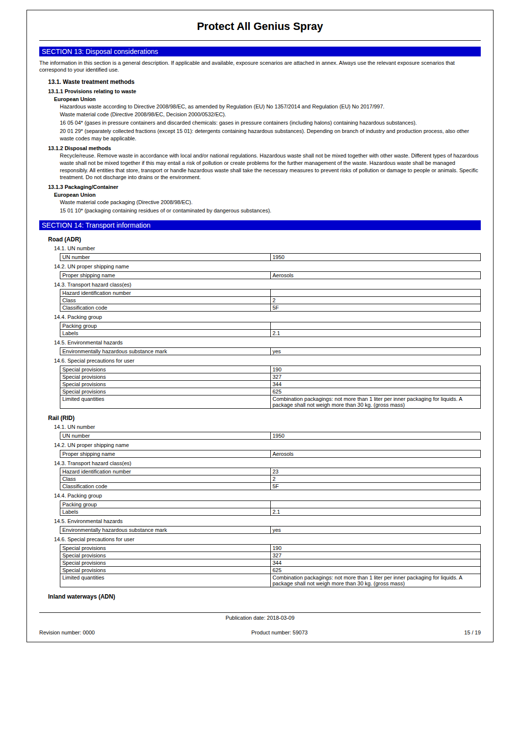Protect All Genius Spray
SECTION 13: Disposal considerations
The information in this section is a general description. If applicable and available, exposure scenarios are attached in annex. Always use the relevant exposure scenarios that correspond to your identified use.
13.1. Waste treatment methods
13.1.1 Provisions relating to waste
European Union
Hazardous waste according to Directive 2008/98/EC, as amended by Regulation (EU) No 1357/2014 and Regulation (EU) No 2017/997.
Waste material code (Directive 2008/98/EC, Decision 2000/0532/EC).
16 05 04* (gases in pressure containers and discarded chemicals: gases in pressure containers (including halons) containing hazardous substances).
20 01 29* (separately collected fractions (except 15 01): detergents containing hazardous substances). Depending on branch of industry and production process, also other waste codes may be applicable.
13.1.2 Disposal methods
Recycle/reuse. Remove waste in accordance with local and/or national regulations. Hazardous waste shall not be mixed together with other waste. Different types of hazardous waste shall not be mixed together if this may entail a risk of pollution or create problems for the further management of the waste. Hazardous waste shall be managed responsibly. All entities that store, transport or handle hazardous waste shall take the necessary measures to prevent risks of pollution or damage to people or animals. Specific treatment. Do not discharge into drains or the environment.
13.1.3 Packaging/Container
European Union
Waste material code packaging (Directive 2008/98/EC).
15 01 10* (packaging containing residues of or contaminated by dangerous substances).
SECTION 14: Transport information
Road (ADR)
14.1. UN number
| UN number | 1950 |
14.2. UN proper shipping name
| Proper shipping name | Aerosols |
14.3. Transport hazard class(es)
| Hazard identification number | |
| Class | 2 |
| Classification code | 5F |
14.4. Packing group
| Packing group | |
| Labels | 2.1 |
14.5. Environmental hazards
| Environmentally hazardous substance mark | yes |
14.6. Special precautions for user
| Special provisions | 190 |
| Special provisions | 327 |
| Special provisions | 344 |
| Special provisions | 625 |
| Limited quantities | Combination packagings: not more than 1 liter per inner packaging for liquids. A package shall not weigh more than 30 kg. (gross mass) |
Rail (RID)
14.1. UN number
| UN number | 1950 |
14.2. UN proper shipping name
| Proper shipping name | Aerosols |
14.3. Transport hazard class(es)
| Hazard identification number | 23 |
| Class | 2 |
| Classification code | 5F |
14.4. Packing group
| Packing group | |
| Labels | 2.1 |
14.5. Environmental hazards
| Environmentally hazardous substance mark | yes |
14.6. Special precautions for user
| Special provisions | 190 |
| Special provisions | 327 |
| Special provisions | 344 |
| Special provisions | 625 |
| Limited quantities | Combination packagings: not more than 1 liter per inner packaging for liquids. A package shall not weigh more than 30 kg. (gross mass) |
Inland waterways (ADN)
Publication date: 2018-03-09
Revision number: 0000 Product number: 59073 15 / 19